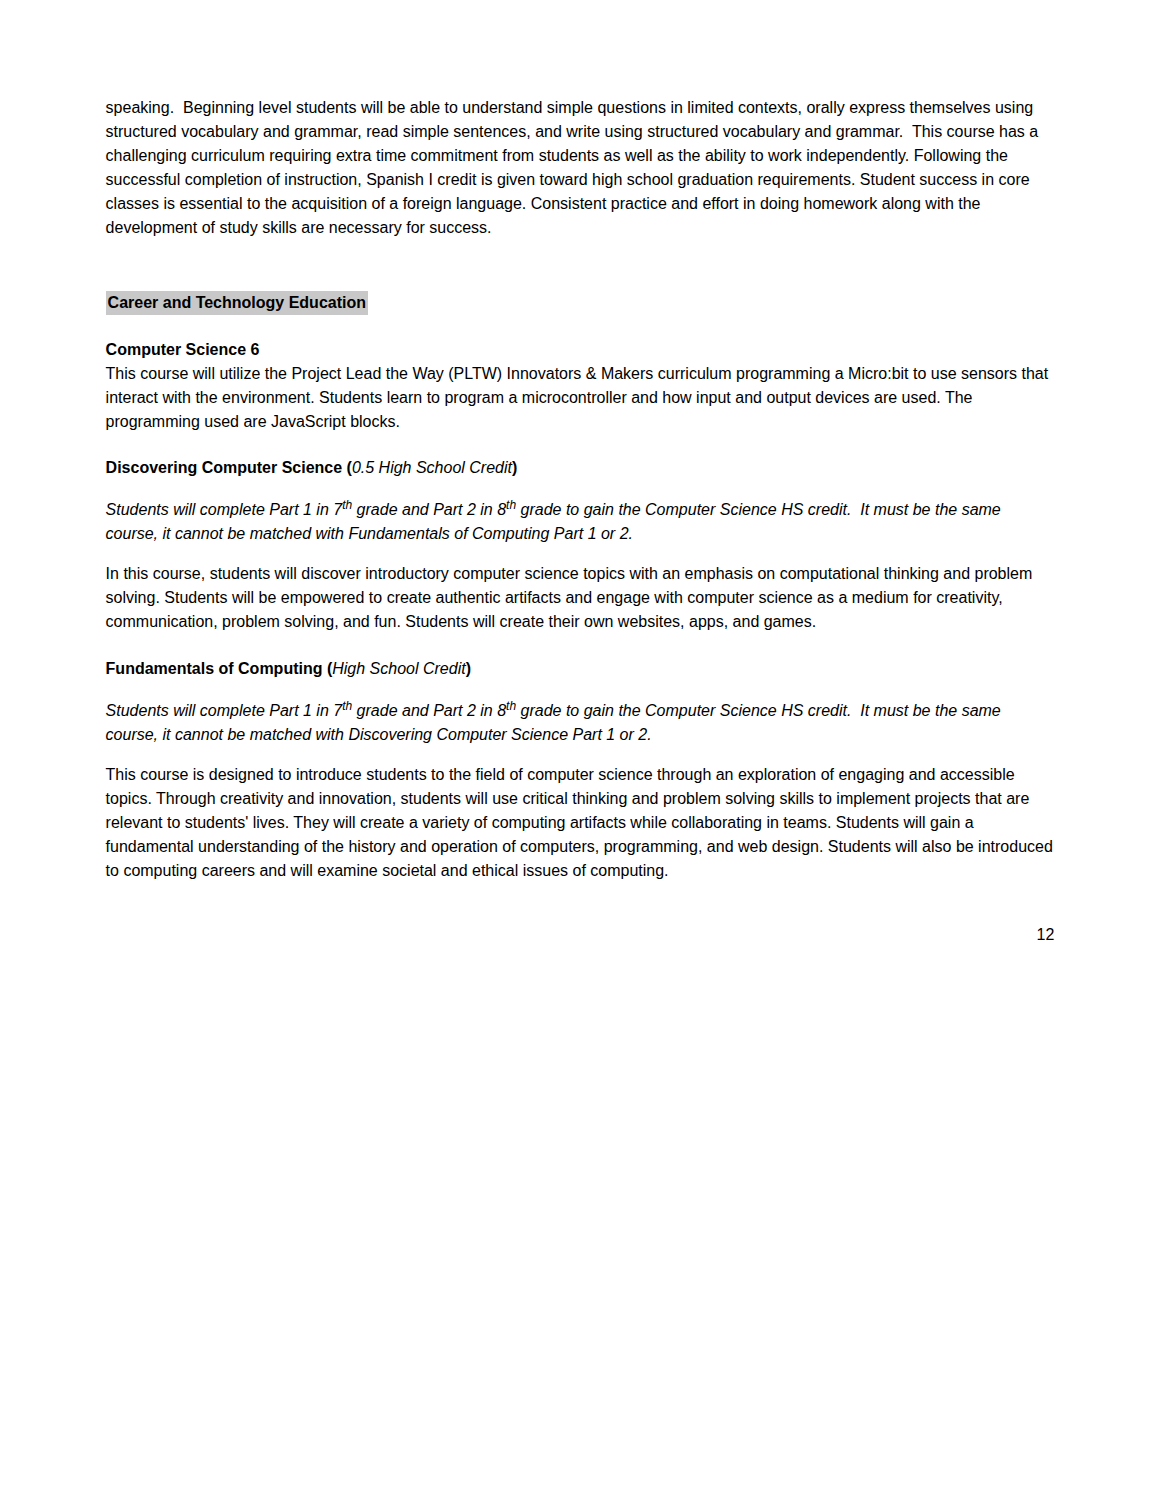speaking. Beginning level students will be able to understand simple questions in limited contexts, orally express themselves using structured vocabulary and grammar, read simple sentences, and write using structured vocabulary and grammar. This course has a challenging curriculum requiring extra time commitment from students as well as the ability to work independently. Following the successful completion of instruction, Spanish I credit is given toward high school graduation requirements. Student success in core classes is essential to the acquisition of a foreign language. Consistent practice and effort in doing homework along with the development of study skills are necessary for success.
Career and Technology Education
Computer Science 6
This course will utilize the Project Lead the Way (PLTW) Innovators & Makers curriculum programming a Micro:bit to use sensors that interact with the environment. Students learn to program a microcontroller and how input and output devices are used. The programming used are JavaScript blocks.
Discovering Computer Science (0.5 High School Credit)
Students will complete Part 1 in 7th grade and Part 2 in 8th grade to gain the Computer Science HS credit. It must be the same course, it cannot be matched with Fundamentals of Computing Part 1 or 2.
In this course, students will discover introductory computer science topics with an emphasis on computational thinking and problem solving. Students will be empowered to create authentic artifacts and engage with computer science as a medium for creativity, communication, problem solving, and fun. Students will create their own websites, apps, and games.
Fundamentals of Computing (High School Credit)
Students will complete Part 1 in 7th grade and Part 2 in 8th grade to gain the Computer Science HS credit. It must be the same course, it cannot be matched with Discovering Computer Science Part 1 or 2.
This course is designed to introduce students to the field of computer science through an exploration of engaging and accessible topics. Through creativity and innovation, students will use critical thinking and problem solving skills to implement projects that are relevant to students' lives. They will create a variety of computing artifacts while collaborating in teams. Students will gain a fundamental understanding of the history and operation of computers, programming, and web design. Students will also be introduced to computing careers and will examine societal and ethical issues of computing.
12